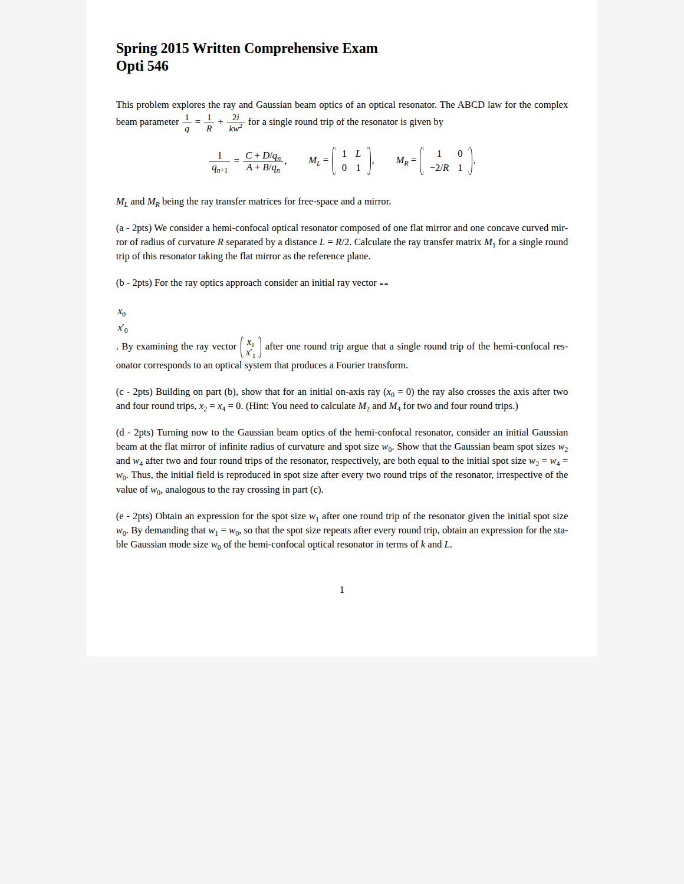Spring 2015 Written Comprehensive Exam
Opti 546
This problem explores the ray and Gaussian beam optics of an optical resonator. The ABCD law for the complex beam parameter 1 q = 1 R + 2i kw2 for a single round trip of the resonator is given by
| 1 q n +1 = C + D / q n A + B / q n , | M L = / 1 / L / / 0 / 1 / , | M R = / 1 / 0 / / −2/ R / 1 / , |
ML and MR being the ray transfer matrices for free-space and a mirror.
(a - 2pts) We consider a hemi-confocal optical resonator composed of one flat mirror and one concave curved mirror of radius of curvature R separated by a distance L = R/2. Calculate the ray transfer matrix M1 for a single round trip of this resonator taking the flat mirror as the reference plane.
(b - 2pts) For the ray optics approach consider an initial ray vector
| x 0 |
| x ′ 0 |
. By examining the ray vector
| x 1 |
| x ′ 1 |
after one round trip argue that a single round trip of the hemi-confocal resonator corresponds to an optical system that produces a Fourier transform.
(c - 2pts) Building on part (b), show that for an initial on-axis ray (x0 = 0) the ray also crosses the axis after two and four round trips, x2 = x4 = 0. (Hint: You need to calculate M2 and M4 for two and four round trips.)
(d - 2pts) Turning now to the Gaussian beam optics of the hemi-confocal resonator, consider an initial Gaussian beam at the flat mirror of infinite radius of curvature and spot size w0. Show that the Gaussian beam spot sizes w2 and w4 after two and four round trips of the resonator, respectively, are both equal to the initial spot size w2 = w4 = w0. Thus, the initial field is reproduced in spot size after every two round trips of the resonator, irrespective of the value of w0, analogous to the ray crossing in part (c).
(e - 2pts) Obtain an expression for the spot size w1 after one round trip of the resonator given the initial spot size w0. By demanding that w1 = w0, so that the spot size repeats after every round trip, obtain an expression for the stable Gaussian mode size w0 of the hemi-confocal optical resonator in terms of k and L.
1